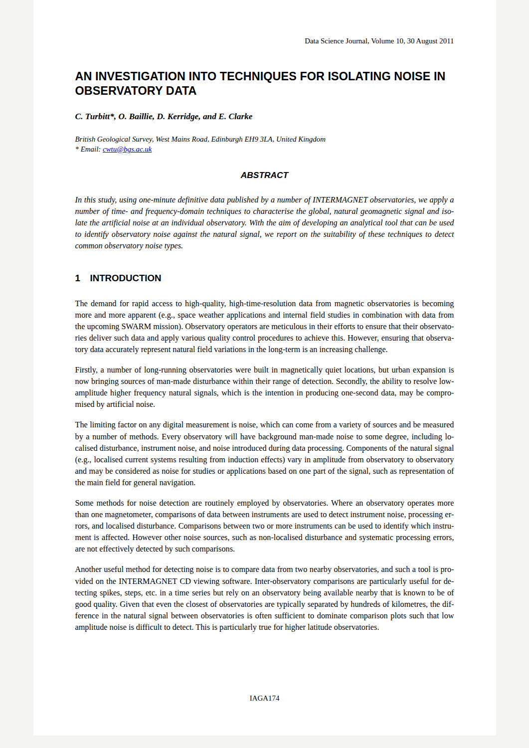Data Science Journal, Volume 10, 30 August 2011
An Investigation into Techniques for Isolating Noise in Observatory Data
C. Turbitt*, O. Baillie, D. Kerridge, and E. Clarke
British Geological Survey, West Mains Road, Edinburgh EH9 3LA, United Kingdom
* Email: cwtu@bgs.ac.uk
ABSTRACT
In this study, using one-minute definitive data published by a number of INTERMAGNET observatories, we apply a number of time- and frequency-domain techniques to characterise the global, natural geomagnetic signal and isolate the artificial noise at an individual observatory. With the aim of developing an analytical tool that can be used to identify observatory noise against the natural signal, we report on the suitability of these techniques to detect common observatory noise types.
1 INTRODUCTION
The demand for rapid access to high-quality, high-time-resolution data from magnetic observatories is becoming more and more apparent (e.g., space weather applications and internal field studies in combination with data from the upcoming SWARM mission). Observatory operators are meticulous in their efforts to ensure that their observatories deliver such data and apply various quality control procedures to achieve this. However, ensuring that observatory data accurately represent natural field variations in the long-term is an increasing challenge.
Firstly, a number of long-running observatories were built in magnetically quiet locations, but urban expansion is now bringing sources of man-made disturbance within their range of detection. Secondly, the ability to resolve low-amplitude higher frequency natural signals, which is the intention in producing one-second data, may be compromised by artificial noise.
The limiting factor on any digital measurement is noise, which can come from a variety of sources and be measured by a number of methods. Every observatory will have background man-made noise to some degree, including localised disturbance, instrument noise, and noise introduced during data processing. Components of the natural signal (e.g., localised current systems resulting from induction effects) vary in amplitude from observatory to observatory and may be considered as noise for studies or applications based on one part of the signal, such as representation of the main field for general navigation.
Some methods for noise detection are routinely employed by observatories. Where an observatory operates more than one magnetometer, comparisons of data between instruments are used to detect instrument noise, processing errors, and localised disturbance. Comparisons between two or more instruments can be used to identify which instrument is affected. However other noise sources, such as non-localised disturbance and systematic processing errors, are not effectively detected by such comparisons.
Another useful method for detecting noise is to compare data from two nearby observatories, and such a tool is provided on the INTERMAGNET CD viewing software. Inter-observatory comparisons are particularly useful for detecting spikes, steps, etc. in a time series but rely on an observatory being available nearby that is known to be of good quality. Given that even the closest of observatories are typically separated by hundreds of kilometres, the difference in the natural signal between observatories is often sufficient to dominate comparison plots such that low amplitude noise is difficult to detect. This is particularly true for higher latitude observatories.
IAGA174